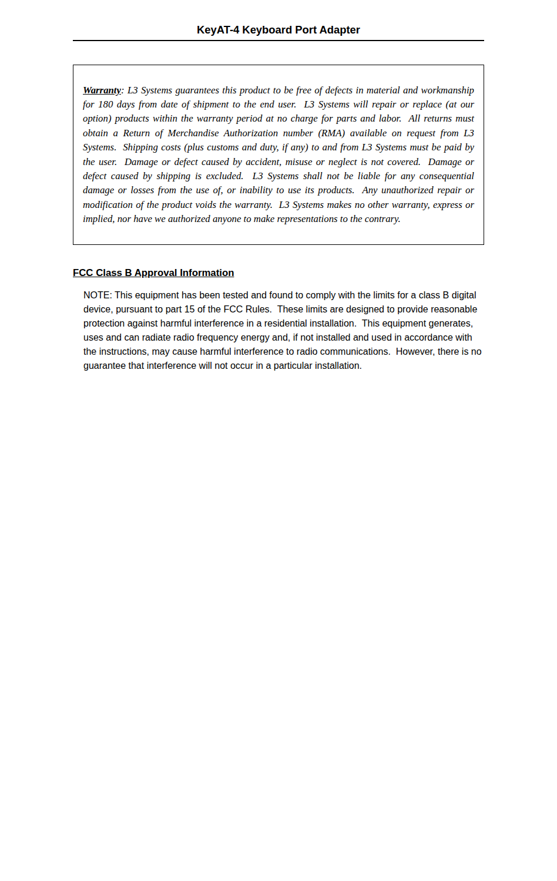KeyAT-4 Keyboard Port Adapter
Warranty: L3 Systems guarantees this product to be free of defects in material and workmanship for 180 days from date of shipment to the end user. L3 Systems will repair or replace (at our option) products within the warranty period at no charge for parts and labor. All returns must obtain a Return of Merchandise Authorization number (RMA) available on request from L3 Systems. Shipping costs (plus customs and duty, if any) to and from L3 Systems must be paid by the user. Damage or defect caused by accident, misuse or neglect is not covered. Damage or defect caused by shipping is excluded. L3 Systems shall not be liable for any consequential damage or losses from the use of, or inability to use its products. Any unauthorized repair or modification of the product voids the warranty. L3 Systems makes no other warranty, express or implied, nor have we authorized anyone to make representations to the contrary.
FCC Class B Approval Information
NOTE: This equipment has been tested and found to comply with the limits for a class B digital device, pursuant to part 15 of the FCC Rules. These limits are designed to provide reasonable protection against harmful interference in a residential installation. This equipment generates, uses and can radiate radio frequency energy and, if not installed and used in accordance with the instructions, may cause harmful interference to radio communications. However, there is no guarantee that interference will not occur in a particular installation.